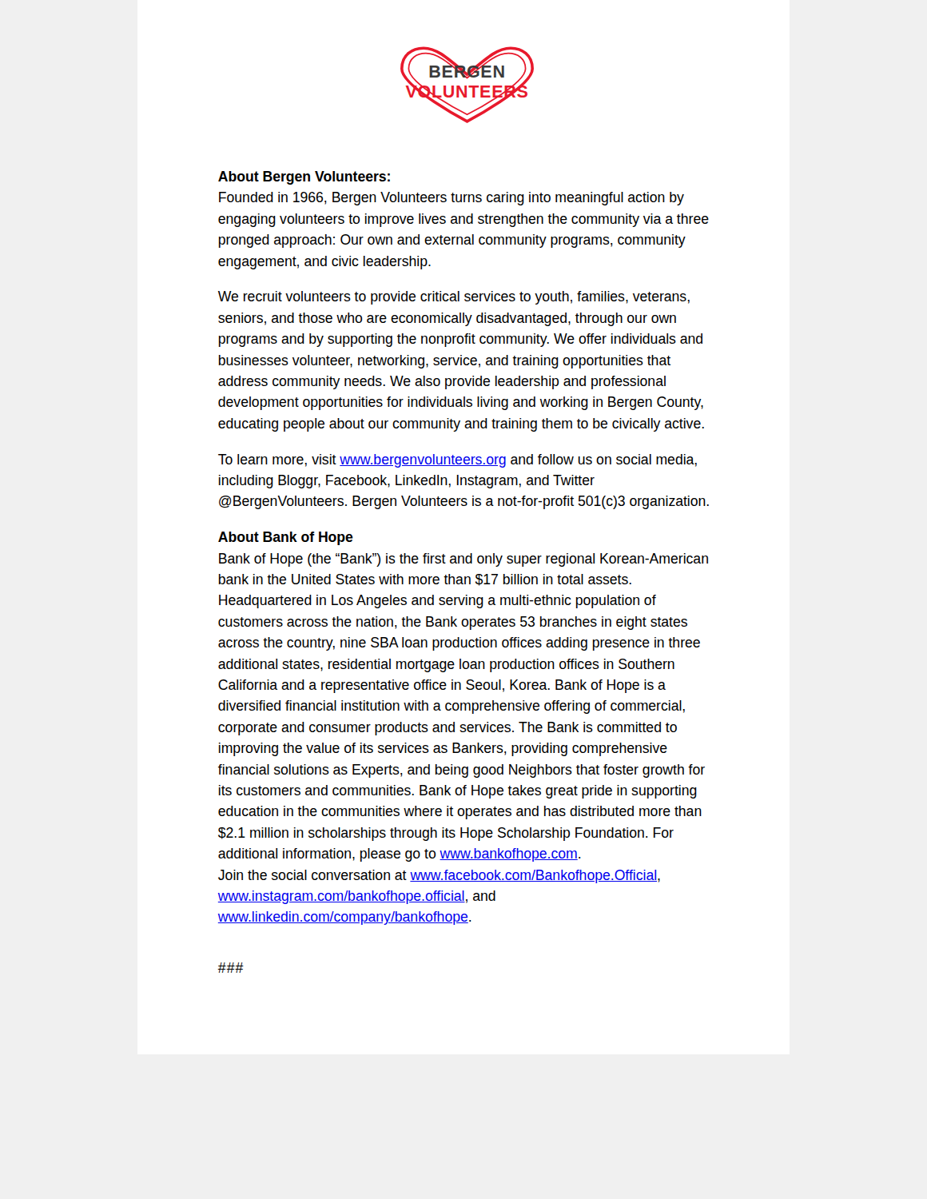BERGEN VOLUNTEERS
About Bergen Volunteers:
Founded in 1966, Bergen Volunteers turns caring into meaningful action by engaging volunteers to improve lives and strengthen the community via a three pronged approach: Our own and external community programs, community engagement, and civic leadership.
We recruit volunteers to provide critical services to youth, families, veterans, seniors, and those who are economically disadvantaged, through our own programs and by supporting the nonprofit community. We offer individuals and businesses volunteer, networking, service, and training opportunities that address community needs. We also provide leadership and professional development opportunities for individuals living and working in Bergen County, educating people about our community and training them to be civically active.
To learn more, visit www.bergenvolunteers.org and follow us on social media, including Bloggr, Facebook, LinkedIn, Instagram, and Twitter @BergenVolunteers. Bergen Volunteers is a not-for-profit 501(c)3 organization.
About Bank of Hope
Bank of Hope (the “Bank”) is the first and only super regional Korean-American bank in the United States with more than $17 billion in total assets. Headquartered in Los Angeles and serving a multi-ethnic population of customers across the nation, the Bank operates 53 branches in eight states across the country, nine SBA loan production offices adding presence in three additional states, residential mortgage loan production offices in Southern California and a representative office in Seoul, Korea. Bank of Hope is a diversified financial institution with a comprehensive offering of commercial, corporate and consumer products and services. The Bank is committed to improving the value of its services as Bankers, providing comprehensive financial solutions as Experts, and being good Neighbors that foster growth for its customers and communities. Bank of Hope takes great pride in supporting education in the communities where it operates and has distributed more than $2.1 million in scholarships through its Hope Scholarship Foundation. For additional information, please go to www.bankofhope.com.
Join the social conversation at www.facebook.com/Bankofhope.Official, www.instagram.com/bankofhope.official, and www.linkedin.com/company/bankofhope.
###